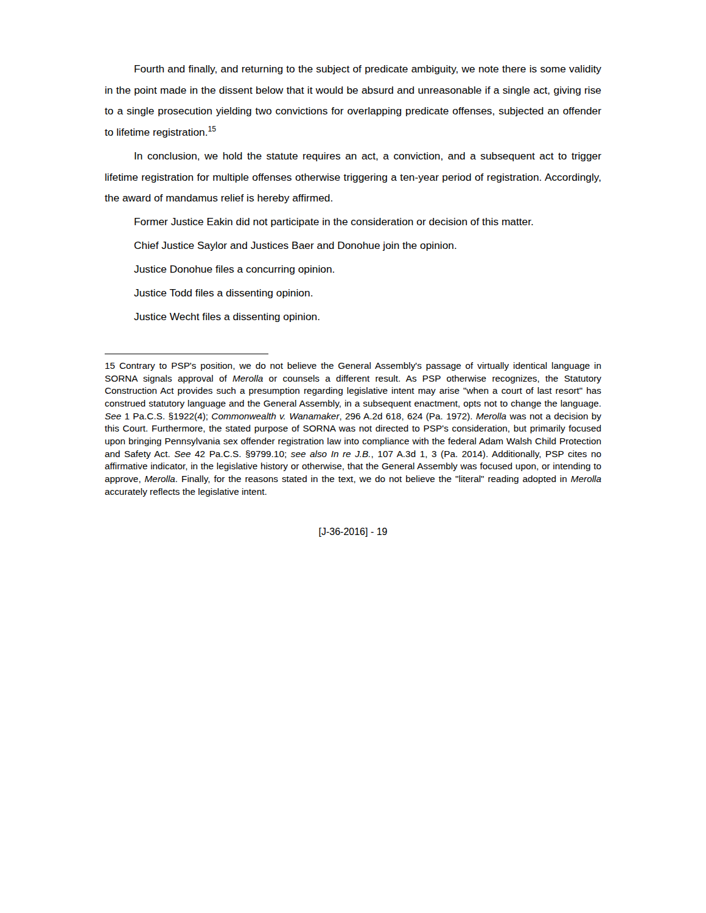Fourth and finally, and returning to the subject of predicate ambiguity, we note there is some validity in the point made in the dissent below that it would be absurd and unreasonable if a single act, giving rise to a single prosecution yielding two convictions for overlapping predicate offenses, subjected an offender to lifetime registration.15
In conclusion, we hold the statute requires an act, a conviction, and a subsequent act to trigger lifetime registration for multiple offenses otherwise triggering a ten-year period of registration. Accordingly, the award of mandamus relief is hereby affirmed.
Former Justice Eakin did not participate in the consideration or decision of this matter.
Chief Justice Saylor and Justices Baer and Donohue join the opinion.
Justice Donohue files a concurring opinion.
Justice Todd files a dissenting opinion.
Justice Wecht files a dissenting opinion.
15 Contrary to PSP's position, we do not believe the General Assembly's passage of virtually identical language in SORNA signals approval of Merolla or counsels a different result. As PSP otherwise recognizes, the Statutory Construction Act provides such a presumption regarding legislative intent may arise "when a court of last resort" has construed statutory language and the General Assembly, in a subsequent enactment, opts not to change the language. See 1 Pa.C.S. §1922(4); Commonwealth v. Wanamaker, 296 A.2d 618, 624 (Pa. 1972). Merolla was not a decision by this Court. Furthermore, the stated purpose of SORNA was not directed to PSP's consideration, but primarily focused upon bringing Pennsylvania sex offender registration law into compliance with the federal Adam Walsh Child Protection and Safety Act. See 42 Pa.C.S. §9799.10; see also In re J.B., 107 A.3d 1, 3 (Pa. 2014). Additionally, PSP cites no affirmative indicator, in the legislative history or otherwise, that the General Assembly was focused upon, or intending to approve, Merolla. Finally, for the reasons stated in the text, we do not believe the "literal" reading adopted in Merolla accurately reflects the legislative intent.
[J-36-2016] - 19